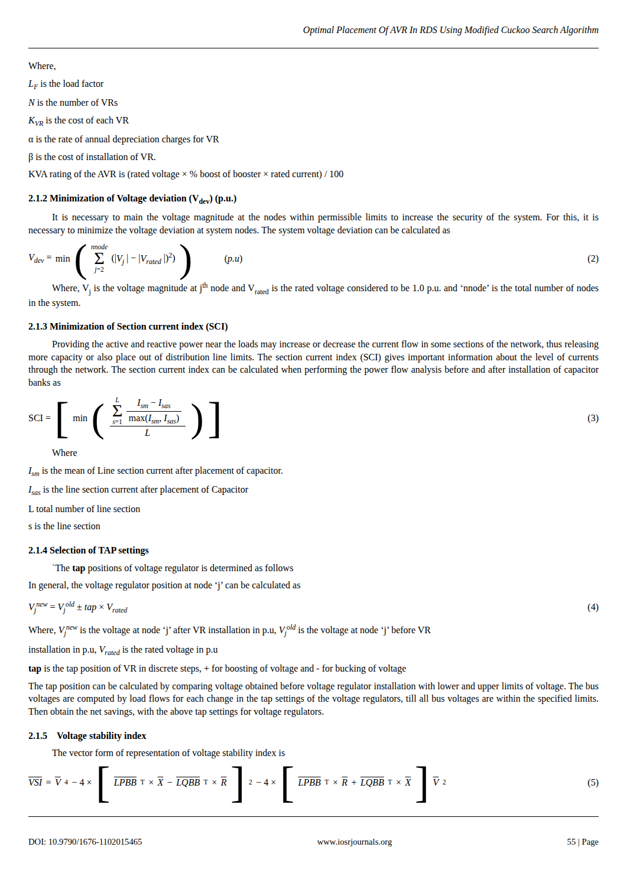Optimal Placement Of AVR In RDS Using Modified Cuckoo Search Algorithm
Where,
LF is the load factor
N is the number of VRs
KVR is the cost of each VR
α is the rate of annual depreciation charges for VR
β is the cost of installation of VR.
KVA rating of the AVR is (rated voltage × % boost of booster × rated current) / 100
2.1.2 Minimization of Voltage deviation (Vdev) (p.u.)
It is necessary to main the voltage magnitude at the nodes within permissible limits to increase the security of the system. For this, it is necessary to minimize the voltage deviation at system nodes. The system voltage deviation can be calculated as
Vdev = min ( nnode Σ j=2 (|Vj | − |Vrated |)2) ) (p.u) (2)
Where, Vj is the voltage magnitude at jth node and Vrated is the rated voltage considered to be 1.0 p.u. and ‘nnode’ is the total number of nodes in the system.
2.1.3 Minimization of Section current index (SCI)
Providing the active and reactive power near the loads may increase or decrease the current flow in some sections of the network, thus releasing more capacity or also place out of distribution line limits. The section current index (SCI) gives important information about the level of currents through the network. The section current index can be calculated when performing the power flow analysis before and after installation of capacitor banks as
SCI = [ min ( L Σ s=1 Ism − Isas max(Ism, Isas) L ) ] (3)
Where
Ism is the mean of Line section current after placement of capacitor.
Isas is the line section current after placement of Capacitor
L total number of line section
s is the line section
2.1.4 Selection of TAP settings
`The tap positions of voltage regulator is determined as follows
In general, the voltage regulator position at node ‘j’ can be calculated as
Vjnew = Vjold ± tap × Vrated (4)
Where, Vjnew is the voltage at node ‘j’ after VR installation in p.u, Vjold is the voltage at node ‘j’ before VR
installation in p.u, Vrated is the rated voltage in p.u
tap is the tap position of VR in discrete steps, + for boosting of voltage and - for bucking of voltage
The tap position can be calculated by comparing voltage obtained before voltage regulator installation with lower and upper limits of voltage. The bus voltages are computed by load flows for each change in the tap settings of the voltage regulators, till all bus voltages are within the specified limits. Then obtain the net savings, with the above tap settings for voltage regulators.
2.1.5 Voltage stability index
The vector form of representation of voltage stability index is
VSI = V 4 − 4 × [ LPBB T × X − LQBB T × R ] 2 − 4 × [ LPBB T × R + LQBB T × X ] V 2 (5)
DOI: 10.9790/1676-1102015465 www.iosrjournals.org 55 | Page